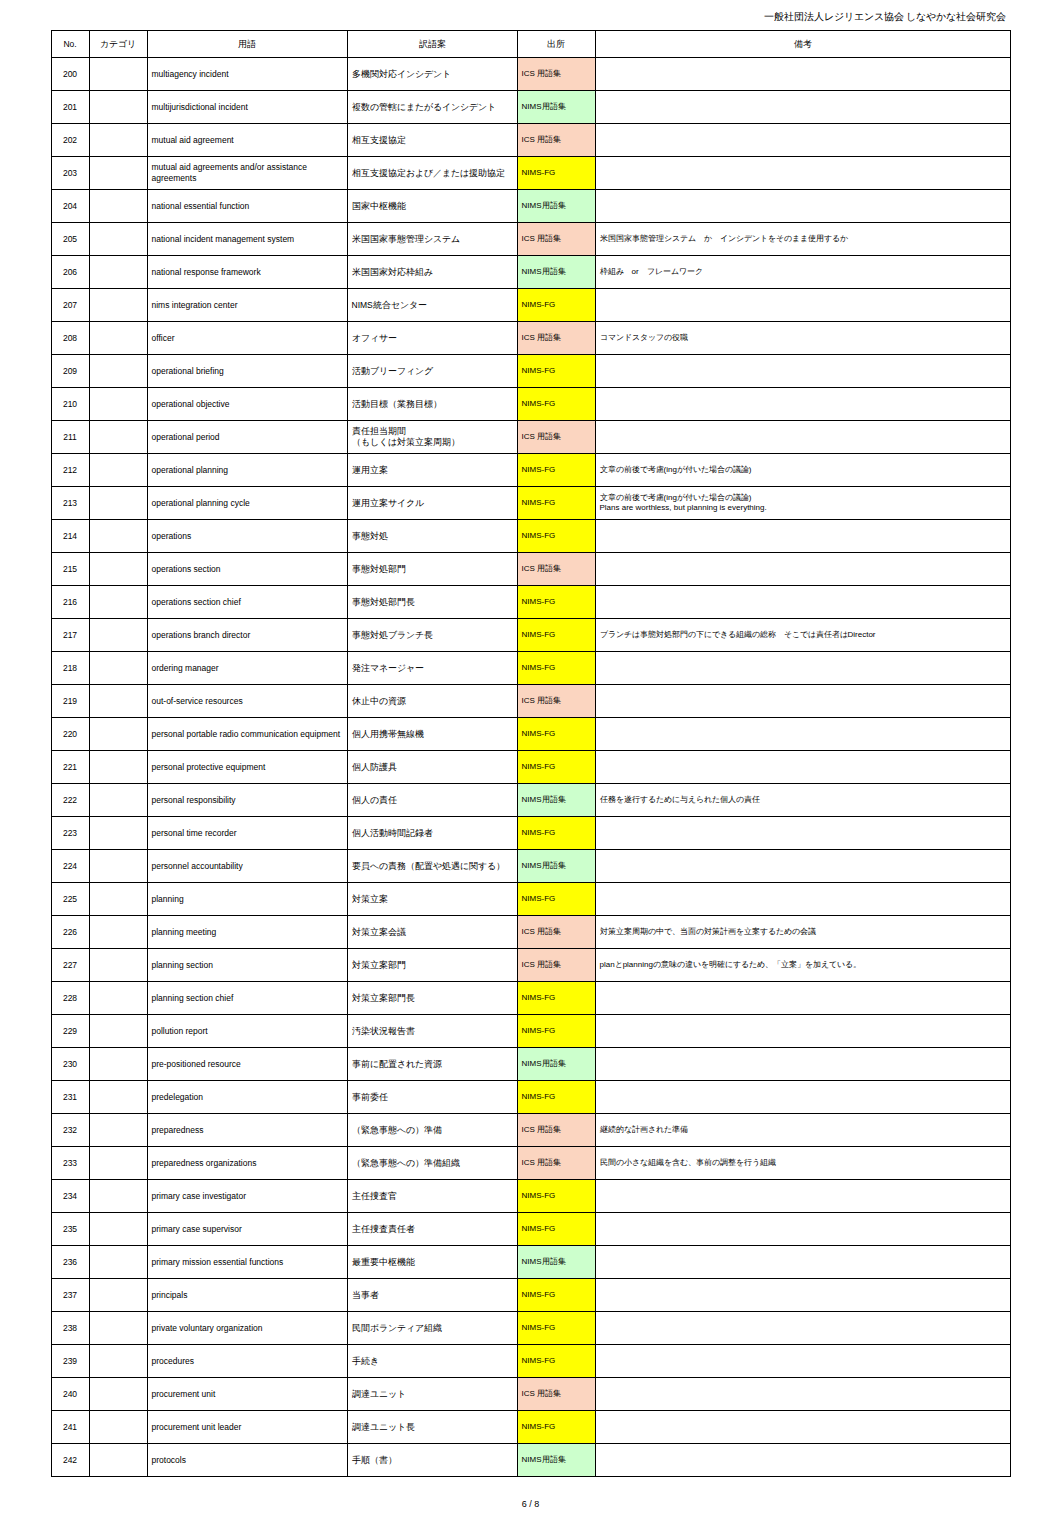一般社団法人レジリエンス協会 しなやかな社会研究会
| No. | カテゴリ | 用語 | 訳語案 | 出所 | 備考 |
| --- | --- | --- | --- | --- | --- |
| 200 | | multiagency incident | 多機関対応インシデント | ICS 用語集 | |
| 201 | | multijurisdictional incident | 複数の管轄にまたがるインシデント | NIMS用語集 | |
| 202 | | mutual aid agreement | 相互支援協定 | ICS 用語集 | |
| 203 | | mutual aid agreements and/or assistance agreements | 相互支援協定および／または援助協定 | NIMS-FG | |
| 204 | | national essential function | 国家中枢機能 | NIMS用語集 | |
| 205 | | national incident management system | 米国国家事態管理システム | ICS 用語集 | 米国国家事態管理システム か インシデントをそのまま使用するか |
| 206 | | national response framework | 米国国家対応枠組み | NIMS用語集 | 枠組み or フレームワーク |
| 207 | | nims integration center | NIMS統合センター | NIMS-FG | |
| 208 | | officer | オフィサー | ICS 用語集 | コマンドスタッフの役職 |
| 209 | | operational briefing | 活動ブリーフィング | NIMS-FG | |
| 210 | | operational objective | 活動目標（業務目標） | NIMS-FG | |
| 211 | | operational period | 責任担当期間 （もしくは対策立案周期） | ICS 用語集 | |
| 212 | | operational planning | 運用立案 | NIMS-FG | 文章の前後で考慮(ingが付いた場合の議論) |
| 213 | | operational planning cycle | 運用立案サイクル | NIMS-FG | 文章の前後で考慮(ingが付いた場合の議論) Plans are worthless, but planning is everything. |
| 214 | | operations | 事態対処 | NIMS-FG | |
| 215 | | operations section | 事態対処部門 | ICS 用語集 | |
| 216 | | operations section chief | 事態対処部門長 | NIMS-FG | |
| 217 | | operations branch director | 事態対処ブランチ長 | NIMS-FG | ブランチは事態対処部門の下にできる組織の総称 そこでは責任者はDirector |
| 218 | | ordering manager | 発注マネージャー | NIMS-FG | |
| 219 | | out-of-service resources | 休止中の資源 | ICS 用語集 | |
| 220 | | personal portable radio communication equipment | 個人用携帯無線機 | NIMS-FG | |
| 221 | | personal protective equipment | 個人防護具 | NIMS-FG | |
| 222 | | personal responsibility | 個人の責任 | NIMS用語集 | 任務を遂行するために与えられた個人の責任 |
| 223 | | personal time recorder | 個人活動時間記録者 | NIMS-FG | |
| 224 | | personnel accountability | 要員への責務（配置や処遇に関する） | NIMS用語集 | |
| 225 | | planning | 対策立案 | NIMS-FG | |
| 226 | | planning meeting | 対策立案会議 | ICS 用語集 | 対策立案周期の中で、当面の対策計画を立案するための会議 |
| 227 | | planning section | 対策立案部門 | ICS 用語集 | planとplanningの意味の違いを明確にするため、「立案」を加えている。 |
| 228 | | planning section chief | 対策立案部門長 | NIMS-FG | |
| 229 | | pollution report | 汚染状況報告書 | NIMS-FG | |
| 230 | | pre-positioned resource | 事前に配置された資源 | NIMS用語集 | |
| 231 | | predelegation | 事前委任 | NIMS-FG | |
| 232 | | preparedness | （緊急事態への）準備 | ICS 用語集 | 継続的な計画された準備 |
| 233 | | preparedness organizations | （緊急事態への）準備組織 | ICS 用語集 | 民間の小さな組織を含む、事前の調整を行う組織 |
| 234 | | primary case investigator | 主任捜査官 | NIMS-FG | |
| 235 | | primary case supervisor | 主任捜査責任者 | NIMS-FG | |
| 236 | | primary mission essential functions | 最重要中枢機能 | NIMS用語集 | |
| 237 | | principals | 当事者 | NIMS-FG | |
| 238 | | private voluntary organization | 民間ボランティア組織 | NIMS-FG | |
| 239 | | procedures | 手続き | NIMS-FG | |
| 240 | | procurement unit | 調達ユニット | ICS 用語集 | |
| 241 | | procurement unit leader | 調達ユニット長 | NIMS-FG | |
| 242 | | protocols | 手順（書） | NIMS用語集 | |
6 / 8